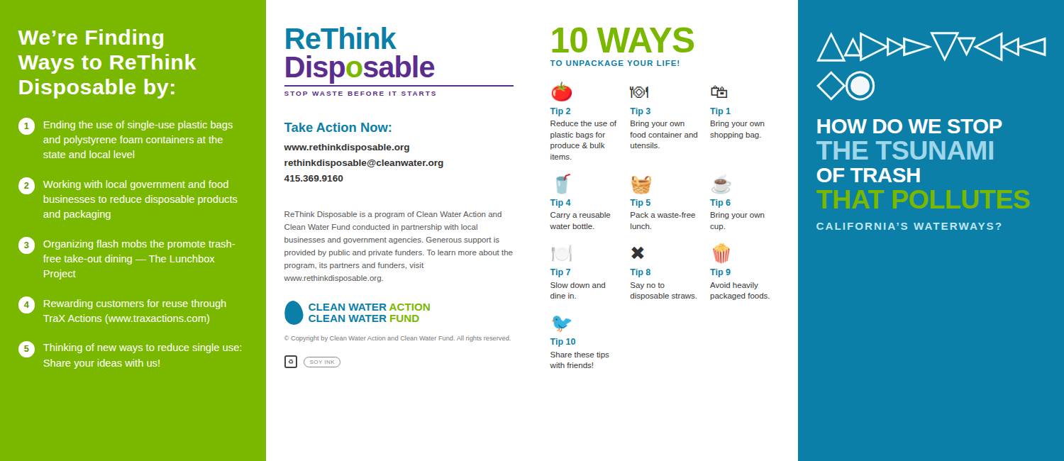We’re Finding
Ways to ReThink
Disposable by:
Ending the use of single-use plastic bags and polystyrene foam containers at the state and local level
Working with local government and food businesses to reduce disposable products and packaging
Organizing flash mobs the promote trash-free take-out dining — The Lunchbox Project
Rewarding customers for reuse through TraX Actions (www.traxactions.com)
Thinking of new ways to reduce single use: Share your ideas with us!
ReThink Disposable
STOP WASTE BEFORE IT STARTS
Take Action Now:
www.rethinkdisposable.org
rethinkdisposable@cleanwater.org
415.369.9160
ReThink Disposable is a program of Clean Water Action and Clean Water Fund conducted in partnership with local businesses and government agencies. Generous support is provided by public and private funders. To learn more about the program, its partners and funders, visit www.rethinkdisposable.org.
CLEAN WATER ACTION
CLEAN WATER FUND
© Copyright by Clean Water Action and Clean Water Fund. All rights reserved.
♻ SOY INK
10 WAYS TO UNPACKAGE YOUR LIFE!
🛍 Tip 1 Bring your own shopping bag.
🍅 Tip 2 Reduce the use of plastic bags for produce & bulk items.
🍽 Tip 3 Bring your own food container and utensils.
🥤 Tip 4 Carry a reusable water bottle.
🧺 Tip 5 Pack a waste-free lunch.
☕ Tip 6 Bring your own cup.
🍽️ Tip 7 Slow down and dine in.
✖ Tip 8 Say no to disposable straws.
🍿 Tip 9 Avoid heavily packaged foods.
🐦 Tip 10 Share these tips with friends!
△▵▷▹▻▽▿◁◃◅◇◉
HOW DO WE STOP THE TSUNAMI OF TRASH THAT POLLUTES
CALIFORNIA’S WATERWAYS?